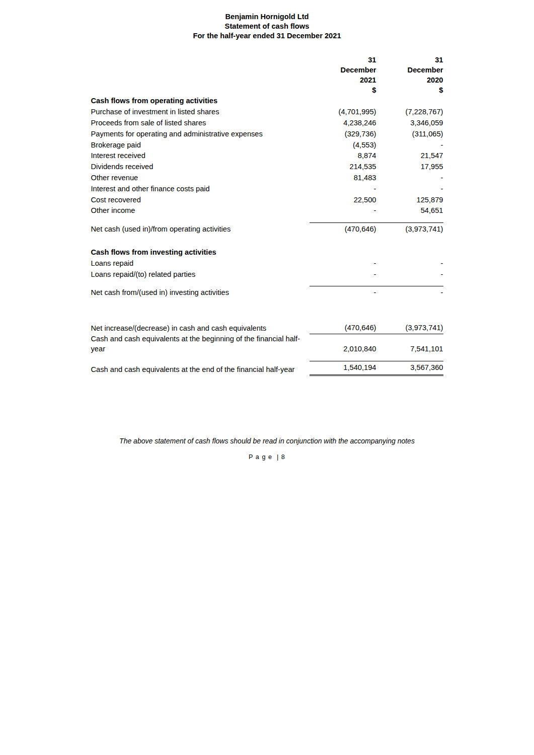Benjamin Hornigold Ltd
Statement of cash flows
For the half-year ended 31 December 2021
| | 31 December 2021 $ | 31 December 2020 $ |
| --- | --- | --- |
| Cash flows from operating activities |
| Purchase of investment in listed shares | (4,701,995) | (7,228,767) |
| Proceeds from sale of listed shares | 4,238,246 | 3,346,059 |
| Payments for operating and administrative expenses | (329,736) | (311,065) |
| Brokerage paid | (4,553) | - |
| Interest received | 8,874 | 21,547 |
| Dividends received | 214,535 | 17,955 |
| Other revenue | 81,483 | - |
| Interest and other finance costs paid | - | - |
| Cost recovered | 22,500 | 125,879 |
| Other income | - | 54,651 |
| Net cash (used in)/from operating activities | (470,646) | (3,973,741) |
| Cash flows from investing activities |
| Loans repaid | - | - |
| Loans repaid/(to) related parties | - | - |
| Net cash from/(used in) investing activities | - | - |
| Net increase/(decrease) in cash and cash equivalents | (470,646) | (3,973,741) |
| Cash and cash equivalents at the beginning of the financial half-year | 2,010,840 | 7,541,101 |
| Cash and cash equivalents at the end of the financial half-year | 1,540,194 | 3,567,360 |
The above statement of cash flows should be read in conjunction with the accompanying notes
P a g e | 8